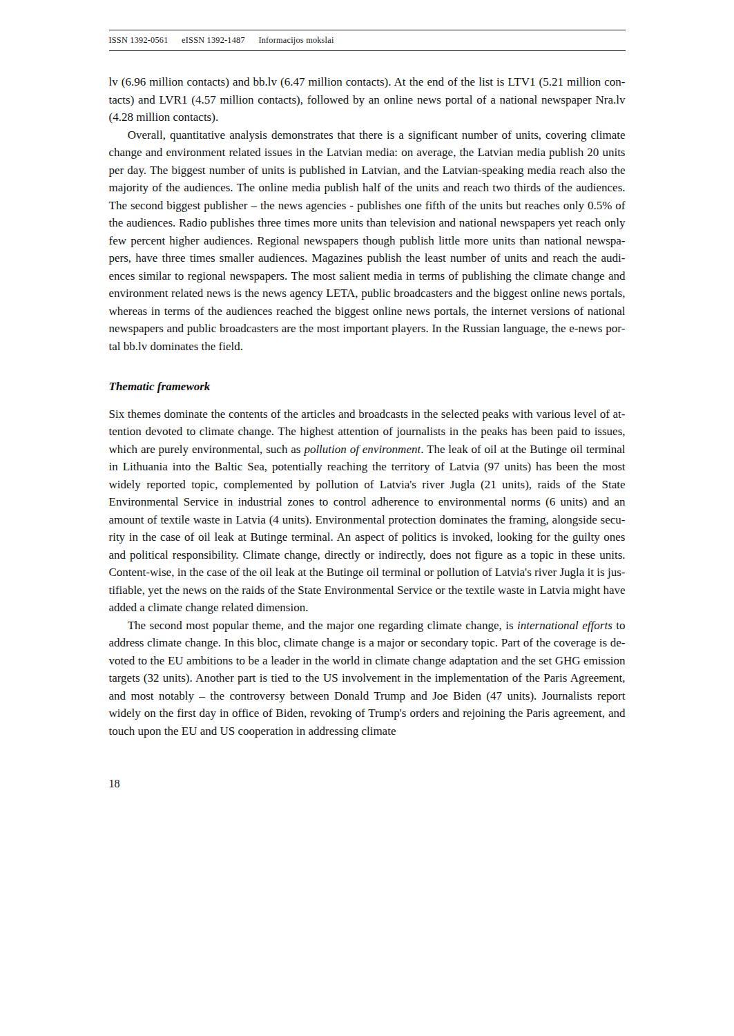ISSN 1392-0561 eISSN 1392-1487 Informacijos mokslai
lv (6.96 million contacts) and bb.lv (6.47 million contacts). At the end of the list is LTV1 (5.21 million contacts) and LVR1 (4.57 million contacts), followed by an online news portal of a national newspaper Nra.lv (4.28 million contacts).
Overall, quantitative analysis demonstrates that there is a significant number of units, covering climate change and environment related issues in the Latvian media: on average, the Latvian media publish 20 units per day. The biggest number of units is published in Latvian, and the Latvian-speaking media reach also the majority of the audiences. The online media publish half of the units and reach two thirds of the audiences. The second biggest publisher – the news agencies - publishes one fifth of the units but reaches only 0.5% of the audiences. Radio publishes three times more units than television and national newspapers yet reach only few percent higher audiences. Regional newspapers though publish little more units than national newspapers, have three times smaller audiences. Magazines publish the least number of units and reach the audiences similar to regional newspapers. The most salient media in terms of publishing the climate change and environment related news is the news agency LETA, public broadcasters and the biggest online news portals, whereas in terms of the audiences reached the biggest online news portals, the internet versions of national newspapers and public broadcasters are the most important players. In the Russian language, the e-news portal bb.lv dominates the field.
Thematic framework
Six themes dominate the contents of the articles and broadcasts in the selected peaks with various level of attention devoted to climate change. The highest attention of journalists in the peaks has been paid to issues, which are purely environmental, such as pollution of environment. The leak of oil at the Butinge oil terminal in Lithuania into the Baltic Sea, potentially reaching the territory of Latvia (97 units) has been the most widely reported topic, complemented by pollution of Latvia's river Jugla (21 units), raids of the State Environmental Service in industrial zones to control adherence to environmental norms (6 units) and an amount of textile waste in Latvia (4 units). Environmental protection dominates the framing, alongside security in the case of oil leak at Butinge terminal. An aspect of politics is invoked, looking for the guilty ones and political responsibility. Climate change, directly or indirectly, does not figure as a topic in these units. Content-wise, in the case of the oil leak at the Butinge oil terminal or pollution of Latvia's river Jugla it is justifiable, yet the news on the raids of the State Environmental Service or the textile waste in Latvia might have added a climate change related dimension.
The second most popular theme, and the major one regarding climate change, is international efforts to address climate change. In this bloc, climate change is a major or secondary topic. Part of the coverage is devoted to the EU ambitions to be a leader in the world in climate change adaptation and the set GHG emission targets (32 units). Another part is tied to the US involvement in the implementation of the Paris Agreement, and most notably – the controversy between Donald Trump and Joe Biden (47 units). Journalists report widely on the first day in office of Biden, revoking of Trump's orders and rejoining the Paris agreement, and touch upon the EU and US cooperation in addressing climate
18